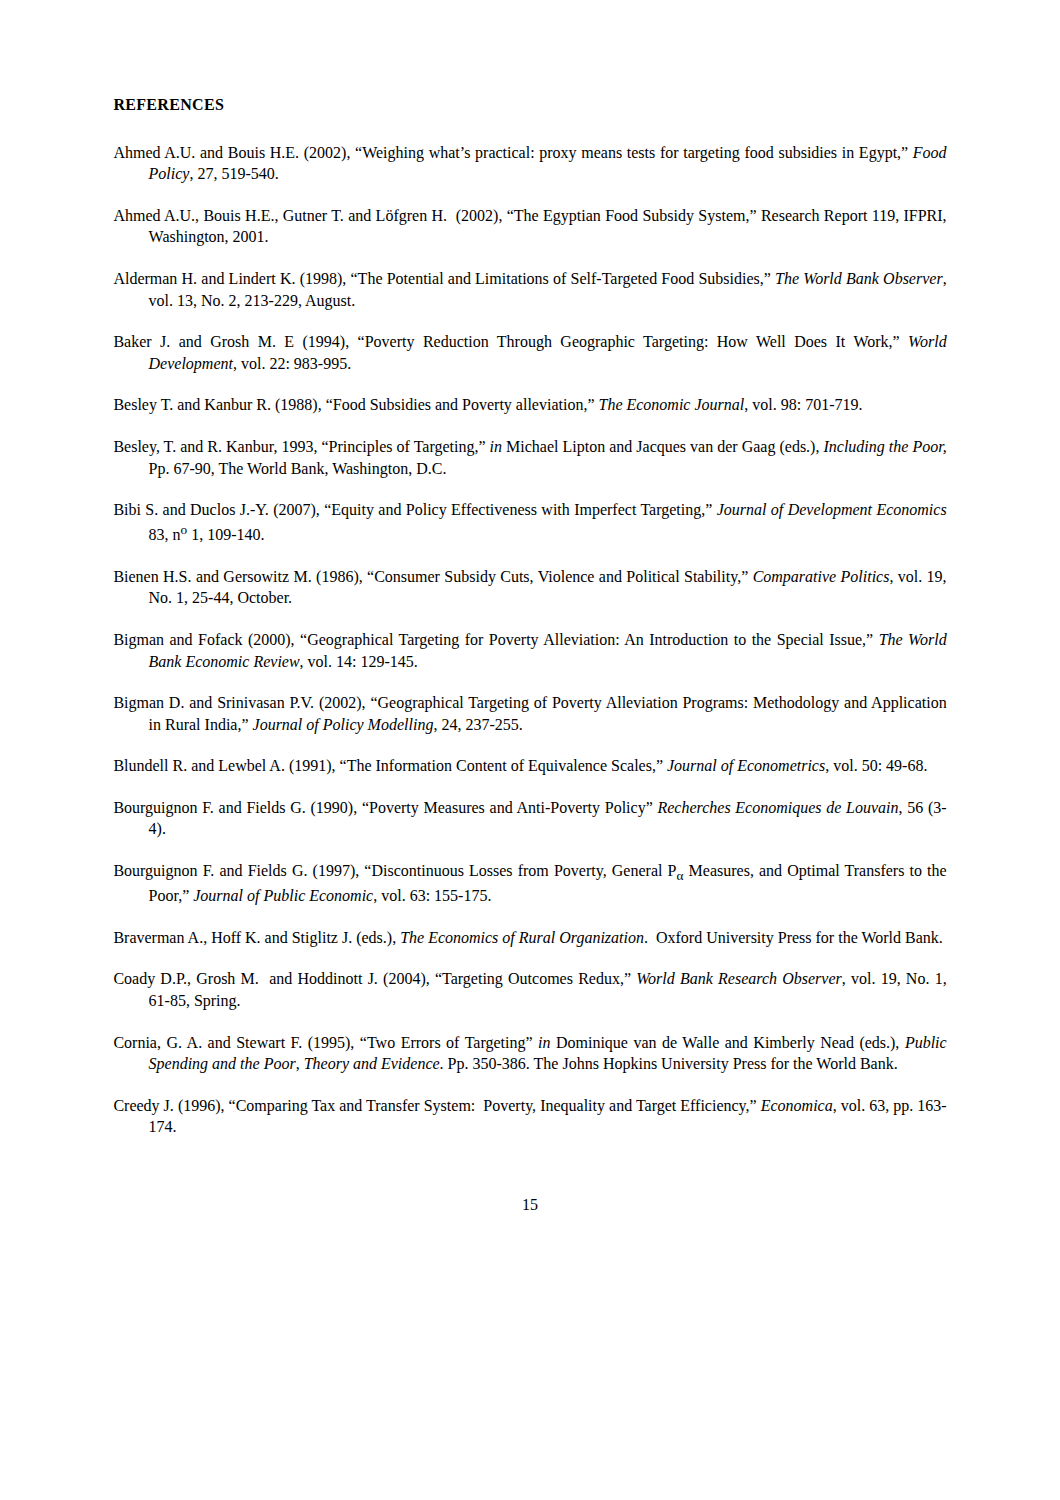REFERENCES
Ahmed A.U. and Bouis H.E. (2002), “Weighing what’s practical: proxy means tests for targeting food subsidies in Egypt,” Food Policy, 27, 519-540.
Ahmed A.U., Bouis H.E., Gutner T. and Löfgren H. (2002), “The Egyptian Food Subsidy System,” Research Report 119, IFPRI, Washington, 2001.
Alderman H. and Lindert K. (1998), “The Potential and Limitations of Self-Targeted Food Subsidies,” The World Bank Observer, vol. 13, No. 2, 213-229, August.
Baker J. and Grosh M. E (1994), “Poverty Reduction Through Geographic Targeting: How Well Does It Work,” World Development, vol. 22: 983-995.
Besley T. and Kanbur R. (1988), “Food Subsidies and Poverty alleviation,” The Economic Journal, vol. 98: 701-719.
Besley, T. and R. Kanbur, 1993, “Principles of Targeting,” in Michael Lipton and Jacques van der Gaag (eds.), Including the Poor, Pp. 67-90, The World Bank, Washington, D.C.
Bibi S. and Duclos J.-Y. (2007), “Equity and Policy Effectiveness with Imperfect Targeting,” Journal of Development Economics 83, no 1, 109-140.
Bienen H.S. and Gersowitz M. (1986), “Consumer Subsidy Cuts, Violence and Political Stability,” Comparative Politics, vol. 19, No. 1, 25-44, October.
Bigman and Fofack (2000), “Geographical Targeting for Poverty Alleviation: An Introduction to the Special Issue,” The World Bank Economic Review, vol. 14: 129-145.
Bigman D. and Srinivasan P.V. (2002), “Geographical Targeting of Poverty Alleviation Programs: Methodology and Application in Rural India,” Journal of Policy Modelling, 24, 237-255.
Blundell R. and Lewbel A. (1991), “The Information Content of Equivalence Scales,” Journal of Econometrics, vol. 50: 49-68.
Bourguignon F. and Fields G. (1990), “Poverty Measures and Anti-Poverty Policy” Recherches Economiques de Louvain, 56 (3-4).
Bourguignon F. and Fields G. (1997), “Discontinuous Losses from Poverty, General Pα Measures, and Optimal Transfers to the Poor,” Journal of Public Economic, vol. 63: 155-175.
Braverman A., Hoff K. and Stiglitz J. (eds.), The Economics of Rural Organization. Oxford University Press for the World Bank.
Coady D.P., Grosh M. and Hoddinott J. (2004), “Targeting Outcomes Redux,” World Bank Research Observer, vol. 19, No. 1, 61-85, Spring.
Cornia, G. A. and Stewart F. (1995), “Two Errors of Targeting” in Dominique van de Walle and Kimberly Nead (eds.), Public Spending and the Poor, Theory and Evidence. Pp. 350-386. The Johns Hopkins University Press for the World Bank.
Creedy J. (1996), “Comparing Tax and Transfer System: Poverty, Inequality and Target Efficiency,” Economica, vol. 63, pp. 163-174.
15